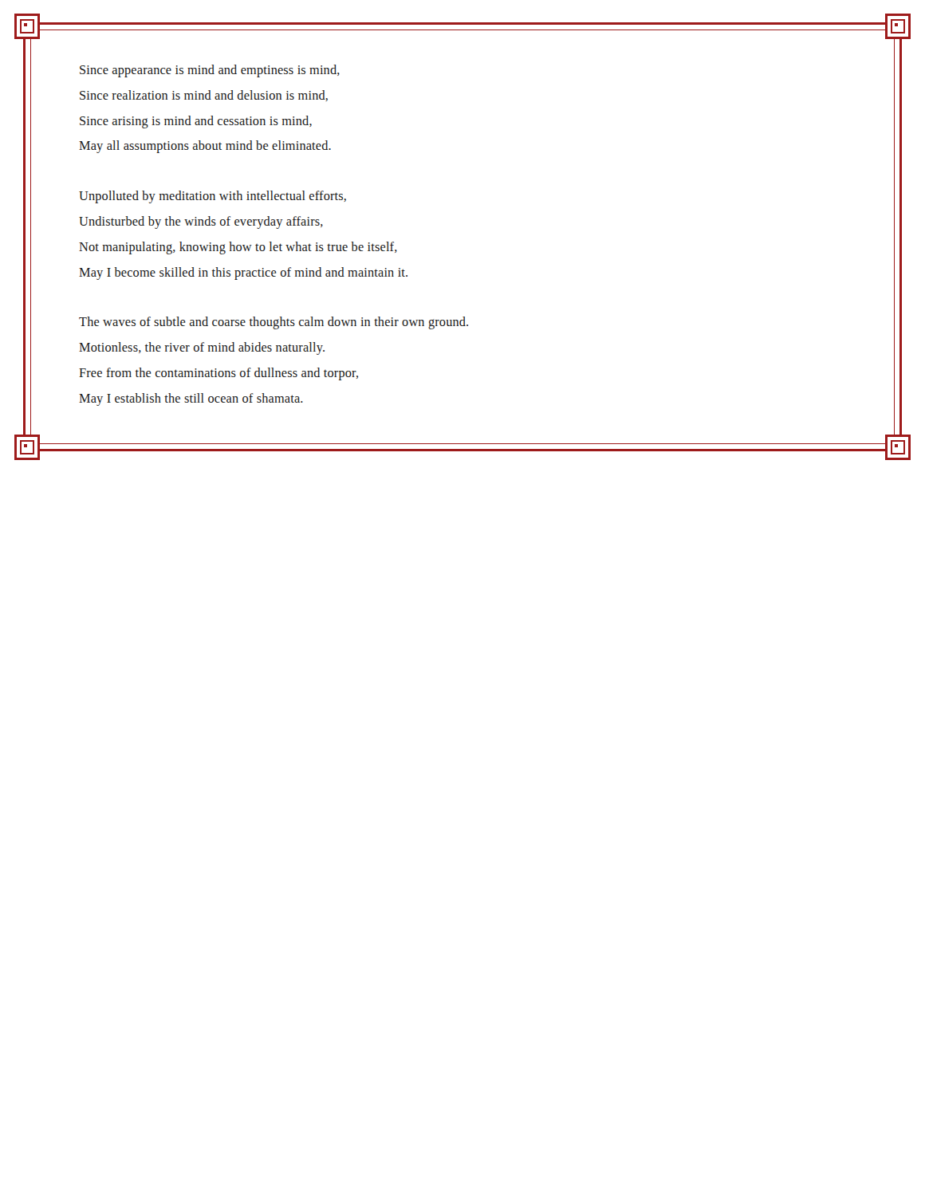Since appearance is mind and emptiness is mind,
Since realization is mind and delusion is mind,
Since arising is mind and cessation is mind,
May all assumptions about mind be eliminated.
Unpolluted by meditation with intellectual efforts,
Undisturbed by the winds of everyday affairs,
Not manipulating, knowing how to let what is true be itself,
May I become skilled in this practice of mind and maintain it.
The waves of subtle and coarse thoughts calm down in their own ground.
Motionless, the river of mind abides naturally.
Free from the contaminations of dullness and torpor,
May I establish the still ocean of shamata.